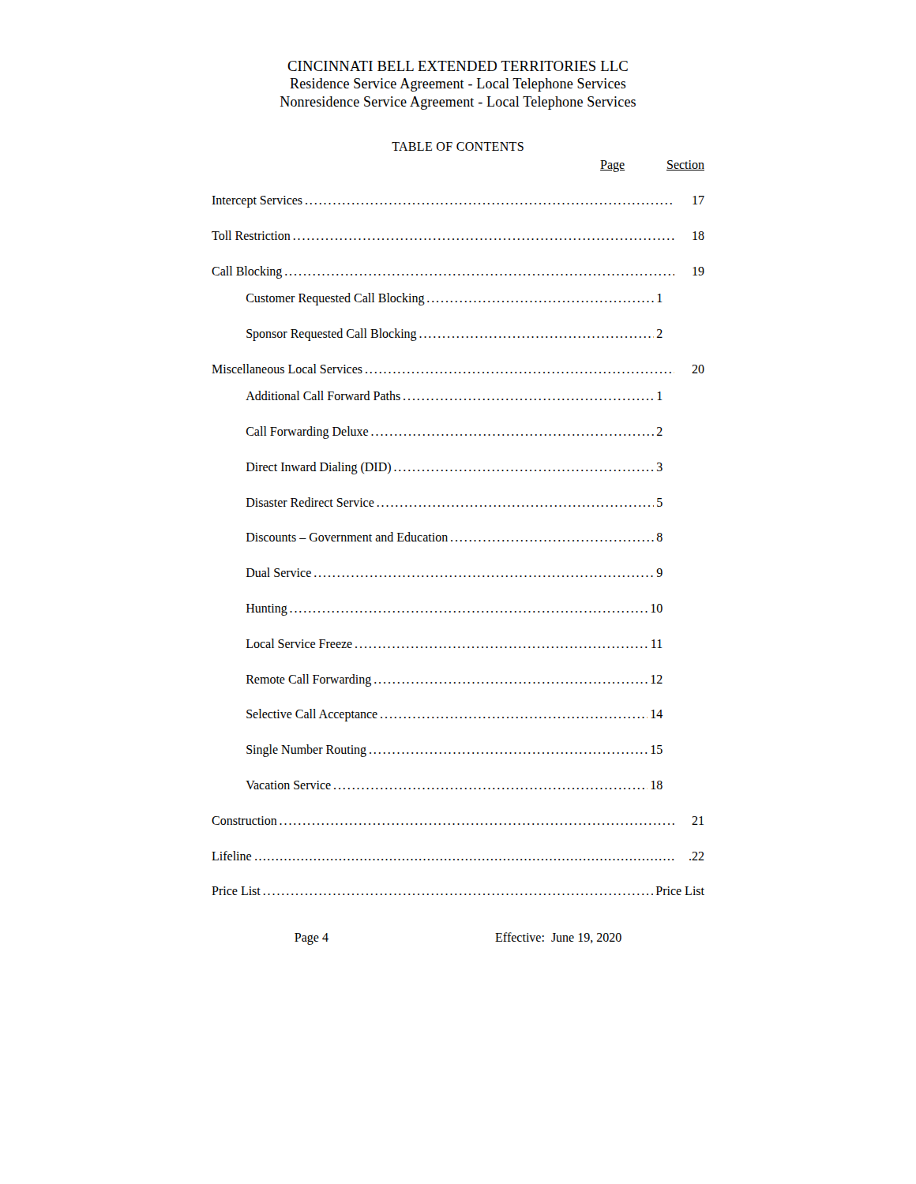CINCINNATI BELL EXTENDED TERRITORIES LLC
Residence Service Agreement - Local Telephone Services
Nonresidence Service Agreement - Local Telephone Services
TABLE OF CONTENTS
Page Section
Intercept Services 17
Toll Restriction 18
Call Blocking 19
Customer Requested Call Blocking 1
Sponsor Requested Call Blocking 2
Miscellaneous Local Services 20
Additional Call Forward Paths 1
Call Forwarding Deluxe 2
Direct Inward Dialing (DID) 3
Disaster Redirect Service 5
Discounts – Government and Education 8
Dual Service 9
Hunting 10
Local Service Freeze 11
Remote Call Forwarding 12
Selective Call Acceptance 14
Single Number Routing 15
Vacation Service 18
Construction 21
Lifeline .22
Price List Price List
Page 4 Effective: June 19, 2020